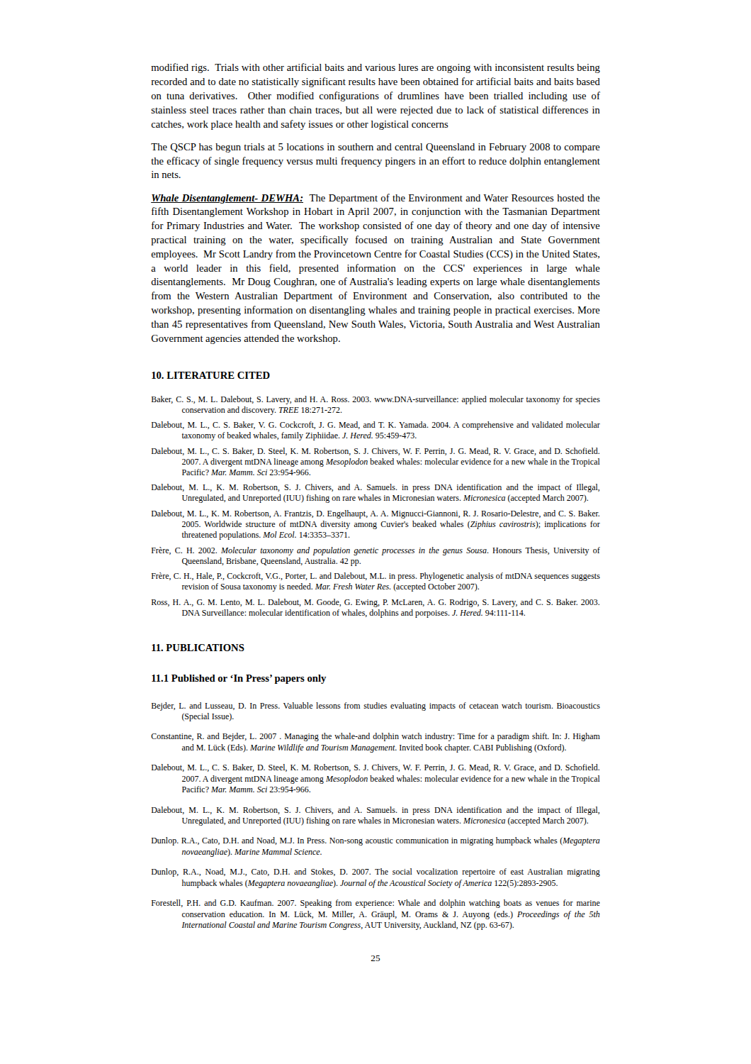modified rigs. Trials with other artificial baits and various lures are ongoing with inconsistent results being recorded and to date no statistically significant results have been obtained for artificial baits and baits based on tuna derivatives. Other modified configurations of drumlines have been trialled including use of stainless steel traces rather than chain traces, but all were rejected due to lack of statistical differences in catches, work place health and safety issues or other logistical concerns
The QSCP has begun trials at 5 locations in southern and central Queensland in February 2008 to compare the efficacy of single frequency versus multi frequency pingers in an effort to reduce dolphin entanglement in nets.
Whale Disentanglement- DEWHA: The Department of the Environment and Water Resources hosted the fifth Disentanglement Workshop in Hobart in April 2007, in conjunction with the Tasmanian Department for Primary Industries and Water. The workshop consisted of one day of theory and one day of intensive practical training on the water, specifically focused on training Australian and State Government employees. Mr Scott Landry from the Provincetown Centre for Coastal Studies (CCS) in the United States, a world leader in this field, presented information on the CCS' experiences in large whale disentanglements. Mr Doug Coughran, one of Australia's leading experts on large whale disentanglements from the Western Australian Department of Environment and Conservation, also contributed to the workshop, presenting information on disentangling whales and training people in practical exercises. More than 45 representatives from Queensland, New South Wales, Victoria, South Australia and West Australian Government agencies attended the workshop.
10. LITERATURE CITED
Baker, C. S., M. L. Dalebout, S. Lavery, and H. A. Ross. 2003. www.DNA-surveillance: applied molecular taxonomy for species conservation and discovery. TREE 18:271-272.
Dalebout, M. L., C. S. Baker, V. G. Cockcroft, J. G. Mead, and T. K. Yamada. 2004. A comprehensive and validated molecular taxonomy of beaked whales, family Ziphiidae. J. Hered. 95:459-473.
Dalebout, M. L., C. S. Baker, D. Steel, K. M. Robertson, S. J. Chivers, W. F. Perrin, J. G. Mead, R. V. Grace, and D. Schofield. 2007. A divergent mtDNA lineage among Mesoplodon beaked whales: molecular evidence for a new whale in the Tropical Pacific? Mar. Mamm. Sci 23:954-966.
Dalebout, M. L., K. M. Robertson, S. J. Chivers, and A. Samuels. in press DNA identification and the impact of Illegal, Unregulated, and Unreported (IUU) fishing on rare whales in Micronesian waters. Micronesica (accepted March 2007).
Dalebout, M. L., K. M. Robertson, A. Frantzis, D. Engelhaupt, A. A. Mignucci-Giannoni, R. J. Rosario-Delestre, and C. S. Baker. 2005. Worldwide structure of mtDNA diversity among Cuvier's beaked whales (Ziphius cavirostris); implications for threatened populations. Mol Ecol. 14:3353–3371.
Frère, C. H. 2002. Molecular taxonomy and population genetic processes in the genus Sousa. Honours Thesis, University of Queensland, Brisbane, Queensland, Australia. 42 pp.
Frère, C. H., Hale, P., Cockcroft, V.G., Porter, L. and Dalebout, M.L. in press. Phylogenetic analysis of mtDNA sequences suggests revision of Sousa taxonomy is needed. Mar. Fresh Water Res. (accepted October 2007).
Ross, H. A., G. M. Lento, M. L. Dalebout, M. Goode, G. Ewing, P. McLaren, A. G. Rodrigo, S. Lavery, and C. S. Baker. 2003. DNA Surveillance: molecular identification of whales, dolphins and porpoises. J. Hered. 94:111-114.
11. PUBLICATIONS
11.1 Published or ‘In Press’ papers only
Bejder, L. and Lusseau, D. In Press. Valuable lessons from studies evaluating impacts of cetacean watch tourism. Bioacoustics (Special Issue).
Constantine, R. and Bejder, L. 2007 . Managing the whale-and dolphin watch industry: Time for a paradigm shift. In: J. Higham and M. Lück (Eds). Marine Wildlife and Tourism Management. Invited book chapter. CABI Publishing (Oxford).
Dalebout, M. L., C. S. Baker, D. Steel, K. M. Robertson, S. J. Chivers, W. F. Perrin, J. G. Mead, R. V. Grace, and D. Schofield. 2007. A divergent mtDNA lineage among Mesoplodon beaked whales: molecular evidence for a new whale in the Tropical Pacific? Mar. Mamm. Sci 23:954-966.
Dalebout, M. L., K. M. Robertson, S. J. Chivers, and A. Samuels. in press DNA identification and the impact of Illegal, Unregulated, and Unreported (IUU) fishing on rare whales in Micronesian waters. Micronesica (accepted March 2007).
Dunlop. R.A., Cato, D.H. and Noad, M.J. In Press. Non-song acoustic communication in migrating humpback whales (Megaptera novaeangliae). Marine Mammal Science.
Dunlop, R.A., Noad, M.J., Cato, D.H. and Stokes, D. 2007. The social vocalization repertoire of east Australian migrating humpback whales (Megaptera novaeangliae). Journal of the Acoustical Society of America 122(5):2893-2905.
Forestell, P.H. and G.D. Kaufman. 2007. Speaking from experience: Whale and dolphin watching boats as venues for marine conservation education. In M. Lück, M. Miller, A. Gräupl, M. Orams & J. Auyong (eds.) Proceedings of the 5th International Coastal and Marine Tourism Congress, AUT University, Auckland, NZ (pp. 63-67).
25